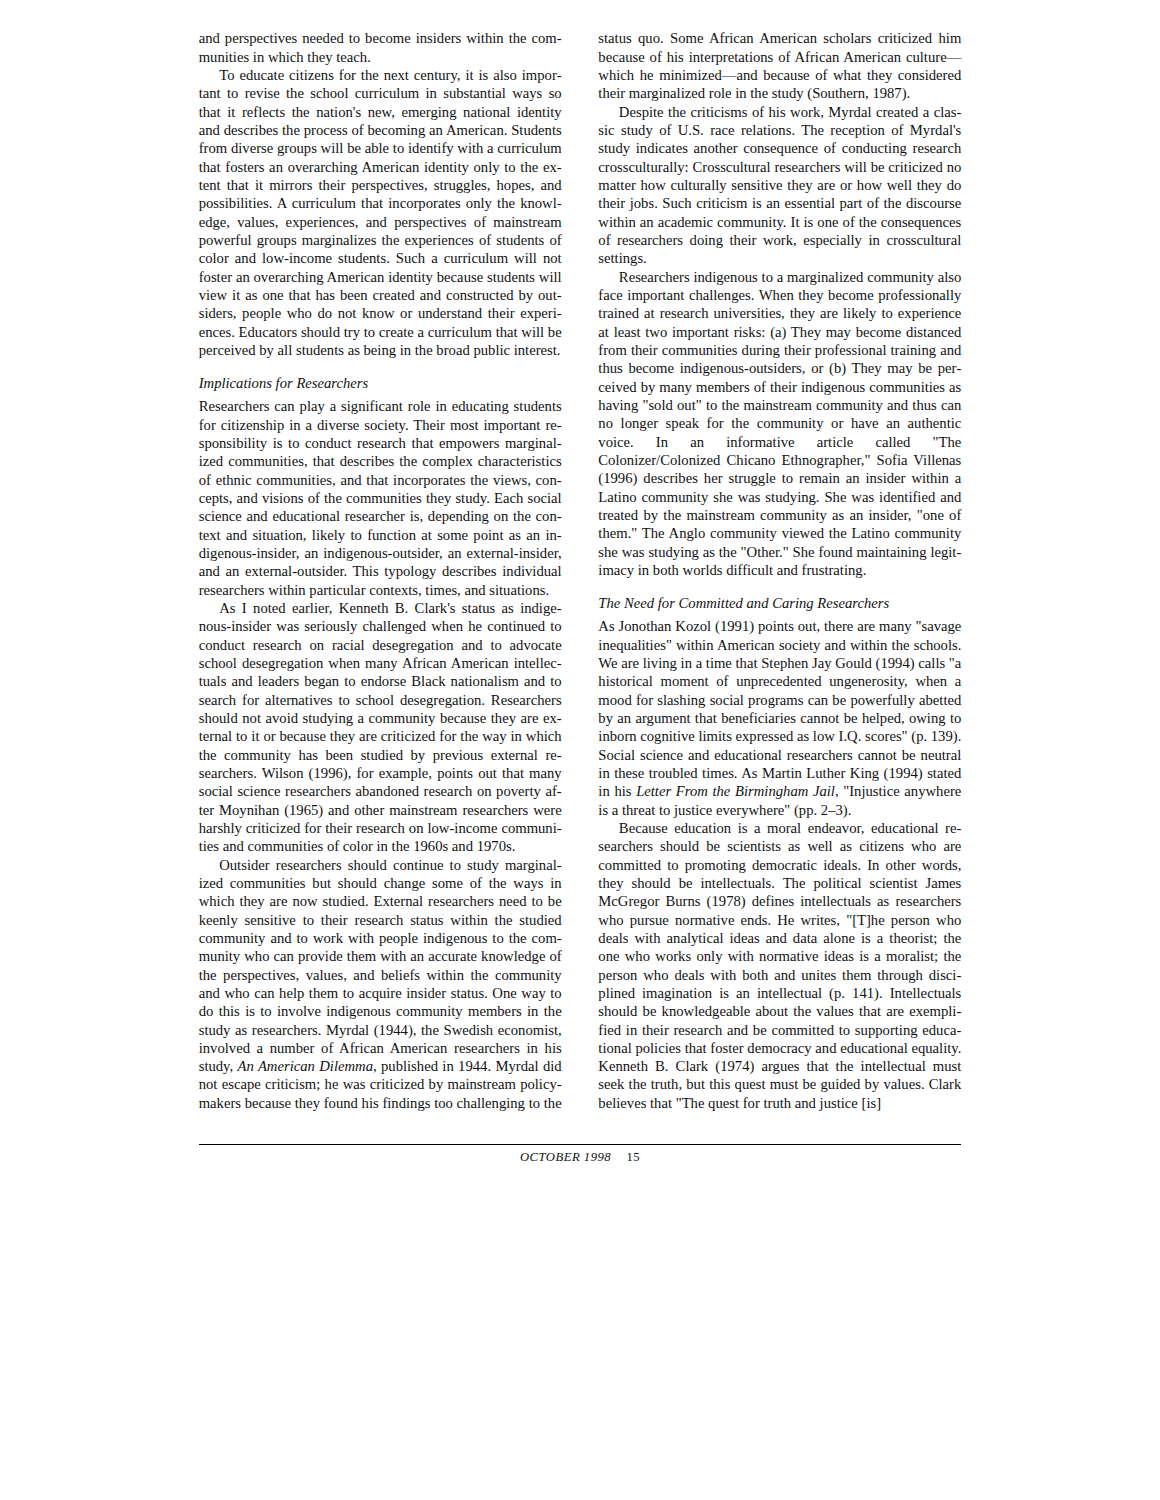and perspectives needed to become insiders within the communities in which they teach.
To educate citizens for the next century, it is also important to revise the school curriculum in substantial ways so that it reflects the nation's new, emerging national identity and describes the process of becoming an American. Students from diverse groups will be able to identify with a curriculum that fosters an overarching American identity only to the extent that it mirrors their perspectives, struggles, hopes, and possibilities. A curriculum that incorporates only the knowledge, values, experiences, and perspectives of mainstream powerful groups marginalizes the experiences of students of color and low-income students. Such a curriculum will not foster an overarching American identity because students will view it as one that has been created and constructed by outsiders, people who do not know or understand their experiences. Educators should try to create a curriculum that will be perceived by all students as being in the broad public interest.
Implications for Researchers
Researchers can play a significant role in educating students for citizenship in a diverse society. Their most important responsibility is to conduct research that empowers marginalized communities, that describes the complex characteristics of ethnic communities, and that incorporates the views, concepts, and visions of the communities they study. Each social science and educational researcher is, depending on the context and situation, likely to function at some point as an indigenous-insider, an indigenous-outsider, an external-insider, and an external-outsider. This typology describes individual researchers within particular contexts, times, and situations.
As I noted earlier, Kenneth B. Clark's status as indigenous-insider was seriously challenged when he continued to conduct research on racial desegregation and to advocate school desegregation when many African American intellectuals and leaders began to endorse Black nationalism and to search for alternatives to school desegregation. Researchers should not avoid studying a community because they are external to it or because they are criticized for the way in which the community has been studied by previous external researchers. Wilson (1996), for example, points out that many social science researchers abandoned research on poverty after Moynihan (1965) and other mainstream researchers were harshly criticized for their research on low-income communities and communities of color in the 1960s and 1970s.
Outsider researchers should continue to study marginalized communities but should change some of the ways in which they are now studied. External researchers need to be keenly sensitive to their research status within the studied community and to work with people indigenous to the community who can provide them with an accurate knowledge of the perspectives, values, and beliefs within the community and who can help them to acquire insider status. One way to do this is to involve indigenous community members in the study as researchers. Myrdal (1944), the Swedish economist, involved a number of African American researchers in his study, An American Dilemma, published in 1944. Myrdal did not escape criticism; he was criticized by mainstream policymakers because they found his findings too challenging to the status quo. Some African American scholars criticized him because of his interpretations of African American culture—which he minimized—and because of what they considered their marginalized role in the study (Southern, 1987).
Despite the criticisms of his work, Myrdal created a classic study of U.S. race relations. The reception of Myrdal's study indicates another consequence of conducting research crossculturally: Crosscultural researchers will be criticized no matter how culturally sensitive they are or how well they do their jobs. Such criticism is an essential part of the discourse within an academic community. It is one of the consequences of researchers doing their work, especially in crosscultural settings.
Researchers indigenous to a marginalized community also face important challenges. When they become professionally trained at research universities, they are likely to experience at least two important risks: (a) They may become distanced from their communities during their professional training and thus become indigenous-outsiders, or (b) They may be perceived by many members of their indigenous communities as having "sold out" to the mainstream community and thus can no longer speak for the community or have an authentic voice. In an informative article called "The Colonizer/Colonized Chicano Ethnographer," Sofia Villenas (1996) describes her struggle to remain an insider within a Latino community she was studying. She was identified and treated by the mainstream community as an insider, "one of them." The Anglo community viewed the Latino community she was studying as the "Other." She found maintaining legitimacy in both worlds difficult and frustrating.
The Need for Committed and Caring Researchers
As Jonothan Kozol (1991) points out, there are many "savage inequalities" within American society and within the schools. We are living in a time that Stephen Jay Gould (1994) calls "a historical moment of unprecedented ungenerosity, when a mood for slashing social programs can be powerfully abetted by an argument that beneficiaries cannot be helped, owing to inborn cognitive limits expressed as low I.Q. scores" (p. 139). Social science and educational researchers cannot be neutral in these troubled times. As Martin Luther King (1994) stated in his Letter From the Birmingham Jail, "Injustice anywhere is a threat to justice everywhere" (pp. 2–3).
Because education is a moral endeavor, educational researchers should be scientists as well as citizens who are committed to promoting democratic ideals. In other words, they should be intellectuals. The political scientist James McGregor Burns (1978) defines intellectuals as researchers who pursue normative ends. He writes, "[T]he person who deals with analytical ideas and data alone is a theorist; the one who works only with normative ideas is a moralist; the person who deals with both and unites them through disciplined imagination is an intellectual (p. 141). Intellectuals should be knowledgeable about the values that are exemplified in their research and be committed to supporting educational policies that foster democracy and educational equality. Kenneth B. Clark (1974) argues that the intellectual must seek the truth, but this quest must be guided by values. Clark believes that "The quest for truth and justice [is]
OCTOBER 199815